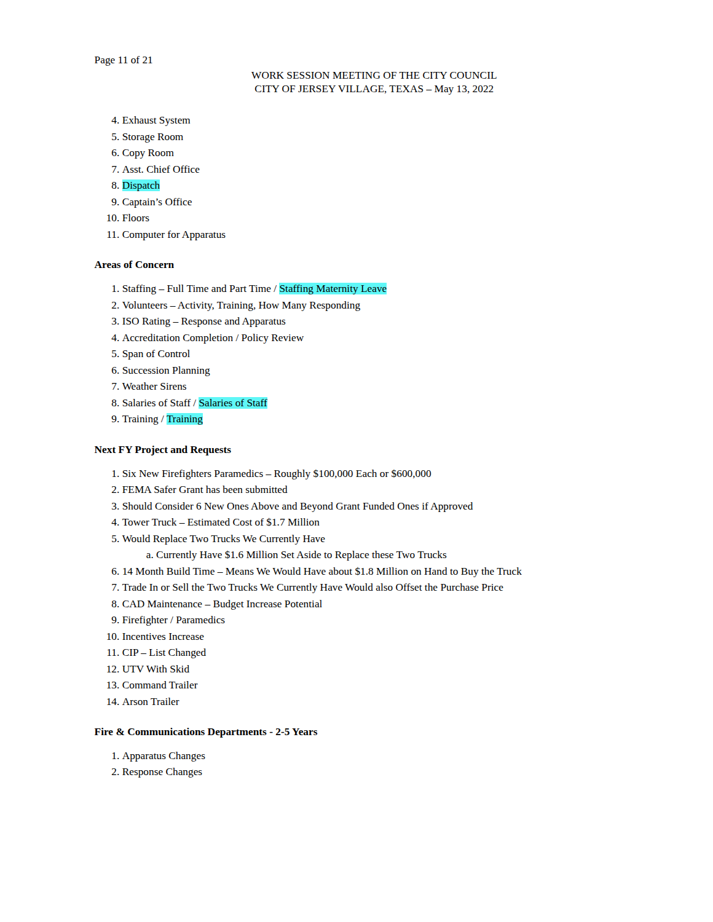Page 11 of 21
WORK SESSION MEETING OF THE CITY COUNCIL
CITY OF JERSEY VILLAGE, TEXAS – May 13, 2022
Exhaust System
Storage Room
Copy Room
Asst. Chief Office
Dispatch
Captain’s Office
Floors
Computer for Apparatus
Areas of Concern
Staffing – Full Time and Part Time / Staffing Maternity Leave
Volunteers – Activity, Training, How Many Responding
ISO Rating – Response and Apparatus
Accreditation Completion / Policy Review
Span of Control
Succession Planning
Weather Sirens
Salaries of Staff / Salaries of Staff
Training / Training
Next FY Project and Requests
Six New Firefighters Paramedics – Roughly $100,000 Each or $600,000
FEMA Safer Grant has been submitted
Should Consider 6 New Ones Above and Beyond Grant Funded Ones if Approved
Tower Truck – Estimated Cost of $1.7 Million
Would Replace Two Trucks We Currently Have
Currently Have $1.6 Million Set Aside to Replace these Two Trucks
14 Month Build Time – Means We Would Have about $1.8 Million on Hand to Buy the Truck
Trade In or Sell the Two Trucks We Currently Have Would also Offset the Purchase Price
CAD Maintenance – Budget Increase Potential
Firefighter / Paramedics
Incentives Increase
CIP – List Changed
UTV With Skid
Command Trailer
Arson Trailer
Fire & Communications Departments - 2-5 Years
Apparatus Changes
Response Changes